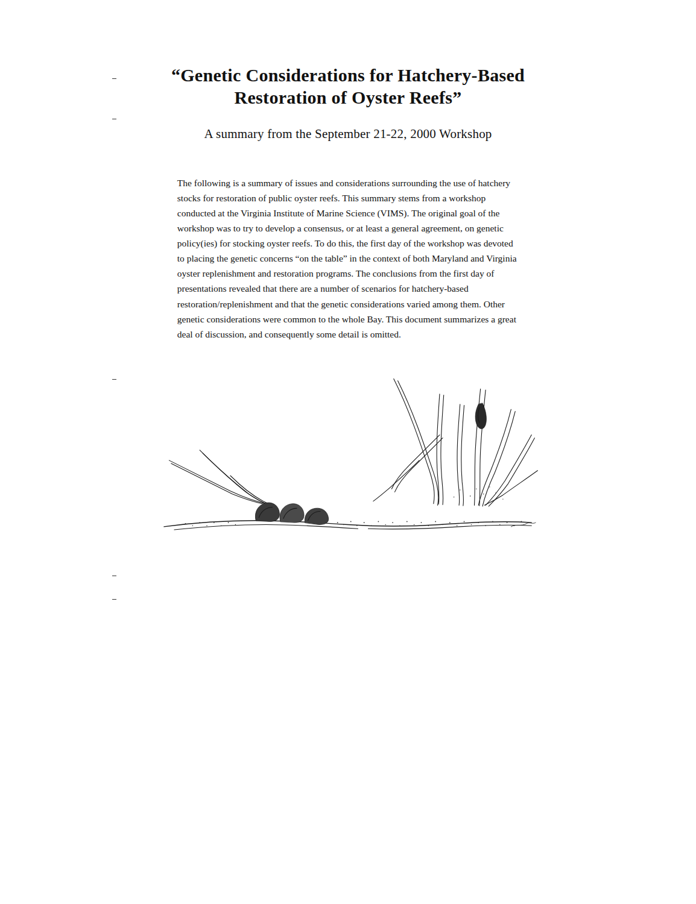“Genetic Considerations for Hatchery-Based
Restoration of Oyster Reefs”
A summary from the September 21-22, 2000 Workshop
The following is a summary of issues and considerations surrounding the use of hatchery stocks for restoration of public oyster reefs. This summary stems from a workshop conducted at the Virginia Institute of Marine Science (VIMS). The original goal of the workshop was to try to develop a consensus, or at least a general agreement, on genetic policy(ies) for stocking oyster reefs. To do this, the first day of the workshop was devoted to placing the genetic concerns “on the table” in the context of both Maryland and Virginia oyster replenishment and restoration programs. The conclusions from the first day of presentations revealed that there are a number of scenarios for hatchery-based restoration/replenishment and that the genetic considerations varied among them. Other genetic considerations were common to the whole Bay. This document summarizes a great deal of discussion, and consequently some detail is omitted.